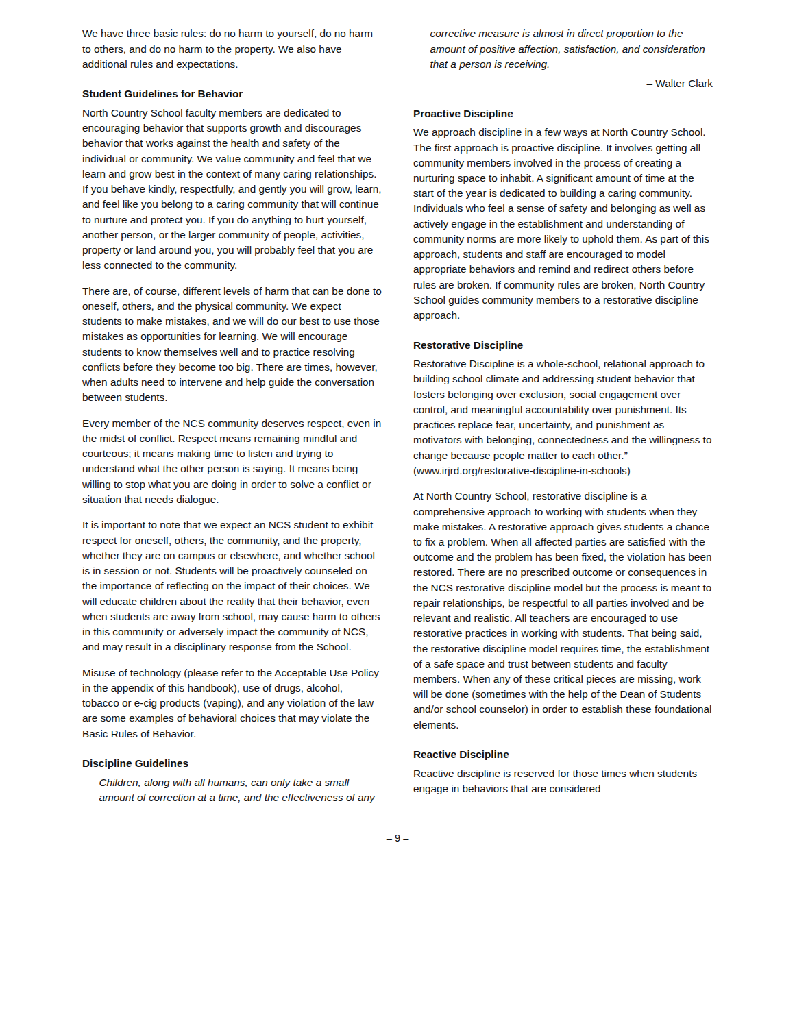We have three basic rules: do no harm to yourself, do no harm to others, and do no harm to the property. We also have additional rules and expectations.
Student Guidelines for Behavior
North Country School faculty members are dedicated to encouraging behavior that supports growth and discourages behavior that works against the health and safety of the individual or community. We value community and feel that we learn and grow best in the context of many caring relationships. If you behave kindly, respectfully, and gently you will grow, learn, and feel like you belong to a caring community that will continue to nurture and protect you. If you do anything to hurt yourself, another person, or the larger community of people, activities, property or land around you, you will probably feel that you are less connected to the community.
There are, of course, different levels of harm that can be done to oneself, others, and the physical community. We expect students to make mistakes, and we will do our best to use those mistakes as opportunities for learning. We will encourage students to know themselves well and to practice resolving conflicts before they become too big. There are times, however, when adults need to intervene and help guide the conversation between students.
Every member of the NCS community deserves respect, even in the midst of conflict. Respect means remaining mindful and courteous; it means making time to listen and trying to understand what the other person is saying. It means being willing to stop what you are doing in order to solve a conflict or situation that needs dialogue.
It is important to note that we expect an NCS student to exhibit respect for oneself, others, the community, and the property, whether they are on campus or elsewhere, and whether school is in session or not. Students will be proactively counseled on the importance of reflecting on the impact of their choices. We will educate children about the reality that their behavior, even when students are away from school, may cause harm to others in this community or adversely impact the community of NCS, and may result in a disciplinary response from the School.
Misuse of technology (please refer to the Acceptable Use Policy in the appendix of this handbook), use of drugs, alcohol, tobacco or e-cig products (vaping), and any violation of the law are some examples of behavioral choices that may violate the Basic Rules of Behavior.
Discipline Guidelines
Children, along with all humans, can only take a small amount of correction at a time, and the effectiveness of any corrective measure is almost in direct proportion to the amount of positive affection, satisfaction, and consideration that a person is receiving. – Walter Clark
Proactive Discipline
We approach discipline in a few ways at North Country School. The first approach is proactive discipline. It involves getting all community members involved in the process of creating a nurturing space to inhabit. A significant amount of time at the start of the year is dedicated to building a caring community. Individuals who feel a sense of safety and belonging as well as actively engage in the establishment and understanding of community norms are more likely to uphold them. As part of this approach, students and staff are encouraged to model appropriate behaviors and remind and redirect others before rules are broken. If community rules are broken, North Country School guides community members to a restorative discipline approach.
Restorative Discipline
Restorative Discipline is a whole-school, relational approach to building school climate and addressing student behavior that fosters belonging over exclusion, social engagement over control, and meaningful accountability over punishment. Its practices replace fear, uncertainty, and punishment as motivators with belonging, connectedness and the willingness to change because people matter to each other.” (www.irjrd.org/restorative-discipline-in-schools)
At North Country School, restorative discipline is a comprehensive approach to working with students when they make mistakes. A restorative approach gives students a chance to fix a problem. When all affected parties are satisfied with the outcome and the problem has been fixed, the violation has been restored. There are no prescribed outcome or consequences in the NCS restorative discipline model but the process is meant to repair relationships, be respectful to all parties involved and be relevant and realistic. All teachers are encouraged to use restorative practices in working with students. That being said, the restorative discipline model requires time, the establishment of a safe space and trust between students and faculty members. When any of these critical pieces are missing, work will be done (sometimes with the help of the Dean of Students and/or school counselor) in order to establish these foundational elements.
Reactive Discipline
Reactive discipline is reserved for those times when students engage in behaviors that are considered
– 9 –